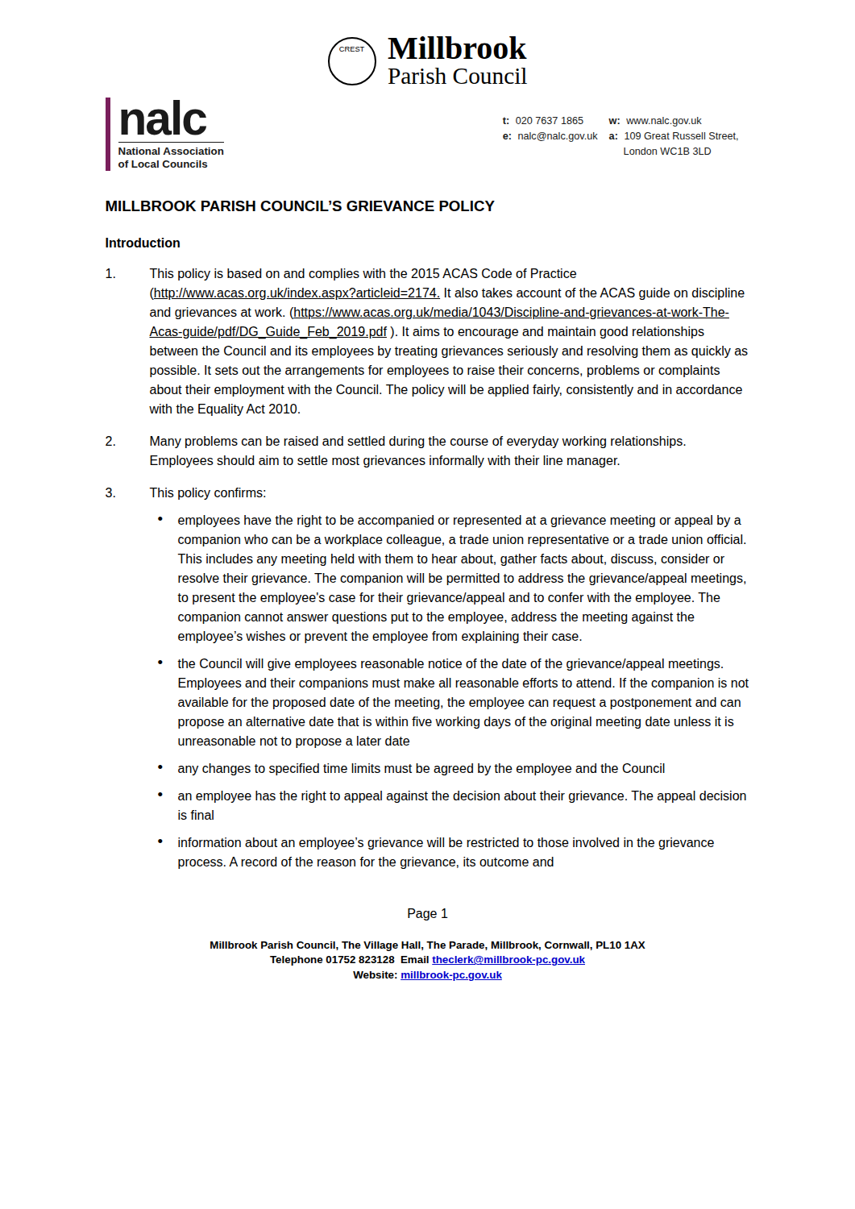CREST Millbrook
Parish Council
nalc
National Association
of Local Councils
| t: 020 7637 1865 | w: www.nalc.gov.uk |
| e: nalc@nalc.gov.uk | a: 109 Great Russell Street, London WC1B 3LD |
MILLBROOK PARISH COUNCIL’S GRIEVANCE POLICY
Introduction
This policy is based on and complies with the 2015 ACAS Code of Practice (http://www.acas.org.uk/index.aspx?articleid=2174. It also takes account of the ACAS guide on discipline and grievances at work. (https://www.acas.org.uk/media/1043/Discipline-and-grievances-at-work-The-Acas-guide/pdf/DG_Guide_Feb_2019.pdf ). It aims to encourage and maintain good relationships between the Council and its employees by treating grievances seriously and resolving them as quickly as possible. It sets out the arrangements for employees to raise their concerns, problems or complaints about their employment with the Council. The policy will be applied fairly, consistently and in accordance with the Equality Act 2010.
Many problems can be raised and settled during the course of everyday working relationships. Employees should aim to settle most grievances informally with their line manager.
This policy confirms:
employees have the right to be accompanied or represented at a grievance meeting or appeal by a companion who can be a workplace colleague, a trade union representative or a trade union official. This includes any meeting held with them to hear about, gather facts about, discuss, consider or resolve their grievance. The companion will be permitted to address the grievance/appeal meetings, to present the employee's case for their grievance/appeal and to confer with the employee. The companion cannot answer questions put to the employee, address the meeting against the employee’s wishes or prevent the employee from explaining their case.
the Council will give employees reasonable notice of the date of the grievance/appeal meetings. Employees and their companions must make all reasonable efforts to attend. If the companion is not available for the proposed date of the meeting, the employee can request a postponement and can propose an alternative date that is within five working days of the original meeting date unless it is unreasonable not to propose a later date
any changes to specified time limits must be agreed by the employee and the Council
an employee has the right to appeal against the decision about their grievance. The appeal decision is final
information about an employee’s grievance will be restricted to those involved in the grievance process. A record of the reason for the grievance, its outcome and
Page 1
Millbrook Parish Council, The Village Hall, The Parade, Millbrook, Cornwall, PL10 1AX
Telephone 01752 823128 Email theclerk@millbrook-pc.gov.uk
Website: millbrook-pc.gov.uk